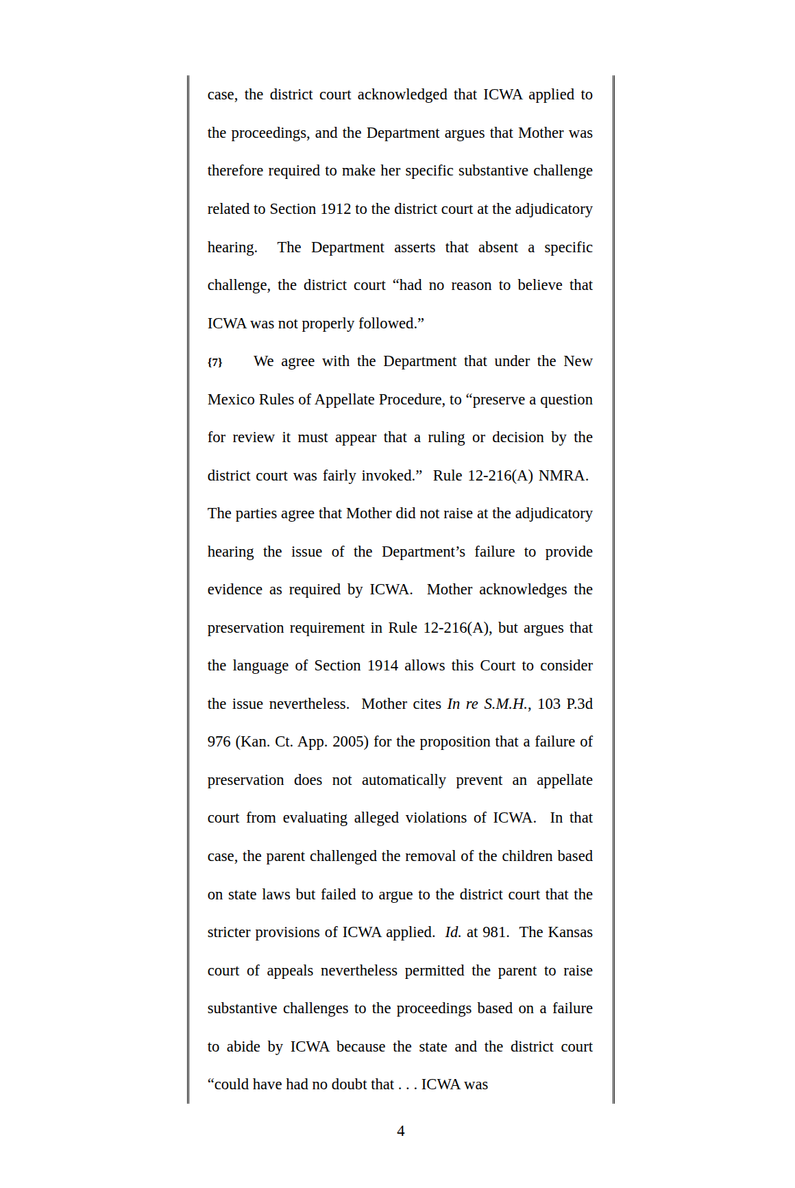case, the district court acknowledged that ICWA applied to the proceedings, and the Department argues that Mother was therefore required to make her specific substantive challenge related to Section 1912 to the district court at the adjudicatory hearing. The Department asserts that absent a specific challenge, the district court “had no reason to believe that ICWA was not properly followed.”
{7}  We agree with the Department that under the New Mexico Rules of Appellate Procedure, to “preserve a question for review it must appear that a ruling or decision by the district court was fairly invoked.” Rule 12-216(A) NMRA. The parties agree that Mother did not raise at the adjudicatory hearing the issue of the Department’s failure to provide evidence as required by ICWA. Mother acknowledges the preservation requirement in Rule 12-216(A), but argues that the language of Section 1914 allows this Court to consider the issue nevertheless. Mother cites In re S.M.H., 103 P.3d 976 (Kan. Ct. App. 2005) for the proposition that a failure of preservation does not automatically prevent an appellate court from evaluating alleged violations of ICWA. In that case, the parent challenged the removal of the children based on state laws but failed to argue to the district court that the stricter provisions of ICWA applied. Id. at 981. The Kansas court of appeals nevertheless permitted the parent to raise substantive challenges to the proceedings based on a failure to abide by ICWA because the state and the district court “could have had no doubt that . . . ICWA was
4